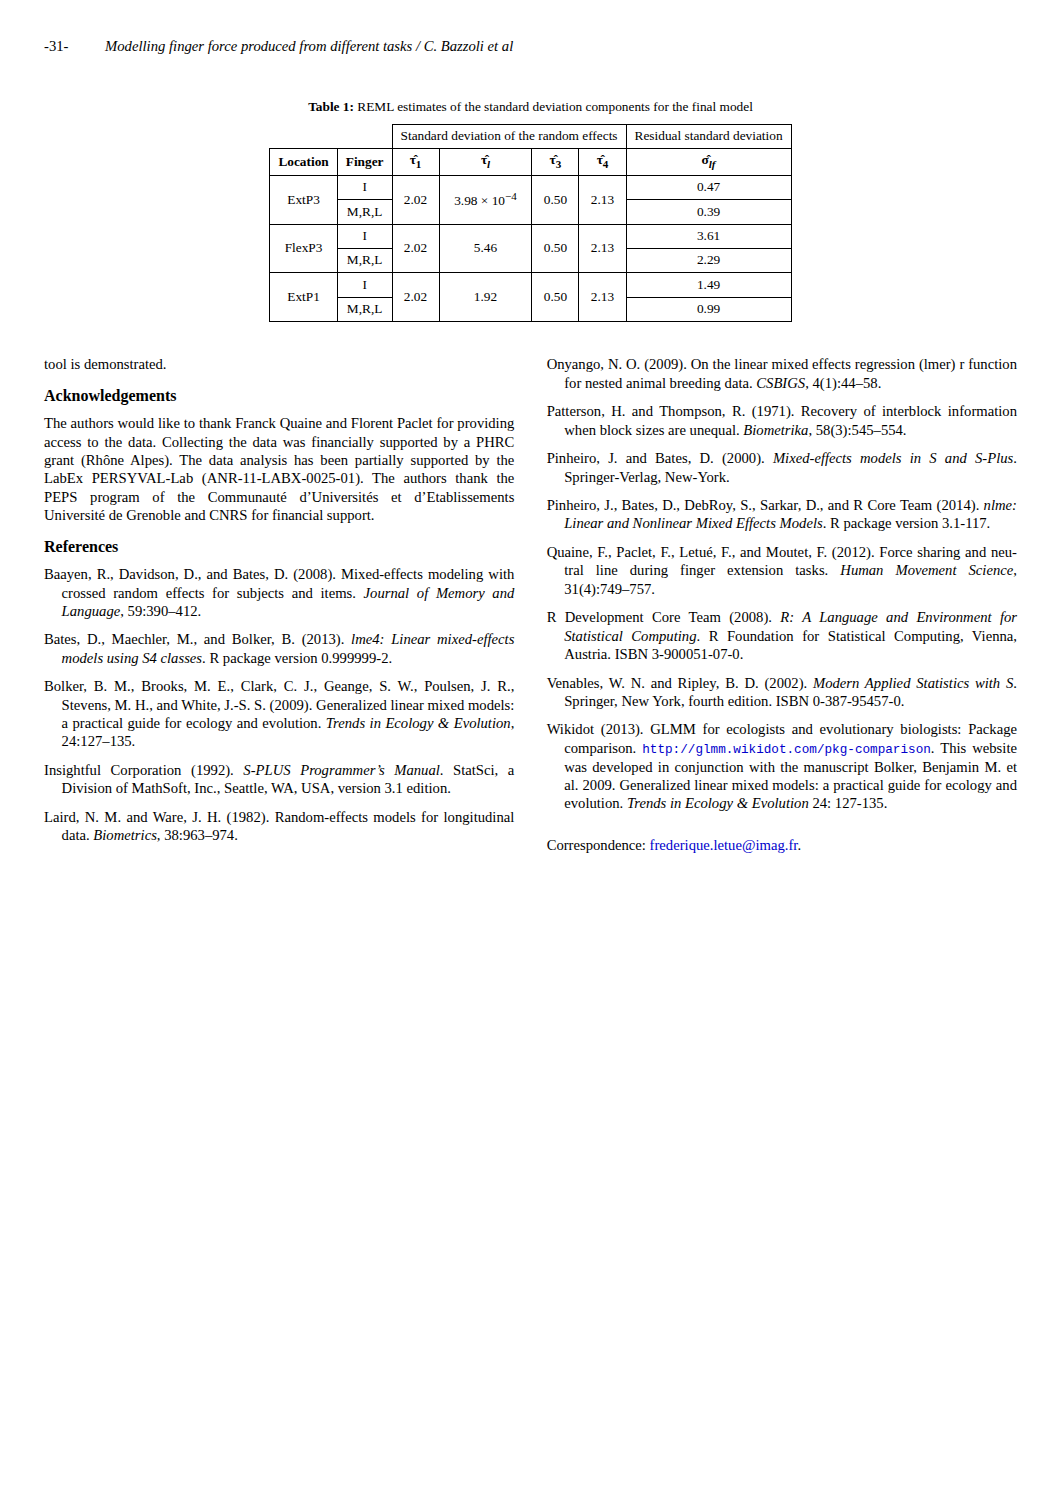-31- Modelling finger force produced from different tasks / C. Bazzoli et al
Table 1: REML estimates of the standard deviation components for the final model
| | Standard deviation of the random effects | Residual standard deviation |
| --- | --- | --- |
| Location | Finger | τ̂ 1 | τ̂ l | τ̂ 3 | τ̂ 4 | σ̂ lf |
| ExtP3 | I | 2.02 | 3.98 × 10 −4 | 0.50 | 2.13 | 0.47 |
| M,R,L | 0.39 |
| FlexP3 | I | 2.02 | 5.46 | 0.50 | 2.13 | 3.61 |
| M,R,L | 2.29 |
| ExtP1 | I | 2.02 | 1.92 | 0.50 | 2.13 | 1.49 |
| M,R,L | 0.99 |
tool is demonstrated.
Acknowledgements
The authors would like to thank Franck Quaine and Florent Paclet for providing access to the data. Collecting the data was financially supported by a PHRC grant (Rhône Alpes). The data analysis has been partially supported by the LabEx PERSYVAL-Lab (ANR-11-LABX-0025-01). The authors thank the PEPS program of the Communauté d’Universités et d’Etablissements Université de Grenoble and CNRS for financial support.
References
Baayen, R., Davidson, D., and Bates, D. (2008). Mixed-effects modeling with crossed random effects for subjects and items. Journal of Memory and Language, 59:390–412.
Bates, D., Maechler, M., and Bolker, B. (2013). lme4: Linear mixed-effects models using S4 classes. R package version 0.999999-2.
Bolker, B. M., Brooks, M. E., Clark, C. J., Geange, S. W., Poulsen, J. R., Stevens, M. H., and White, J.-S. S. (2009). Generalized linear mixed models: a practical guide for ecology and evolution. Trends in Ecology & Evolution, 24:127–135.
Insightful Corporation (1992). S-PLUS Programmer’s Manual. StatSci, a Division of MathSoft, Inc., Seattle, WA, USA, version 3.1 edition.
Laird, N. M. and Ware, J. H. (1982). Random-effects models for longitudinal data. Biometrics, 38:963–974.
Onyango, N. O. (2009). On the linear mixed effects regression (lmer) r function for nested animal breeding data. CSBIGS, 4(1):44–58.
Patterson, H. and Thompson, R. (1971). Recovery of interblock information when block sizes are unequal. Biometrika, 58(3):545–554.
Pinheiro, J. and Bates, D. (2000). Mixed-effects models in S and S-Plus. Springer-Verlag, New-York.
Pinheiro, J., Bates, D., DebRoy, S., Sarkar, D., and R Core Team (2014). nlme: Linear and Nonlinear Mixed Effects Models. R package version 3.1-117.
Quaine, F., Paclet, F., Letué, F., and Moutet, F. (2012). Force sharing and neutral line during finger extension tasks. Human Movement Science, 31(4):749–757.
R Development Core Team (2008). R: A Language and Environment for Statistical Computing. R Foundation for Statistical Computing, Vienna, Austria. ISBN 3-900051-07-0.
Venables, W. N. and Ripley, B. D. (2002). Modern Applied Statistics with S. Springer, New York, fourth edition. ISBN 0-387-95457-0.
Wikidot (2013). GLMM for ecologists and evolutionary biologists: Package comparison. http://glmm.wikidot.com/pkg-comparison. This website was developed in conjunction with the manuscript Bolker, Benjamin M. et al. 2009. Generalized linear mixed models: a practical guide for ecology and evolution. Trends in Ecology & Evolution 24: 127-135.
Correspondence: frederique.letue@imag.fr.